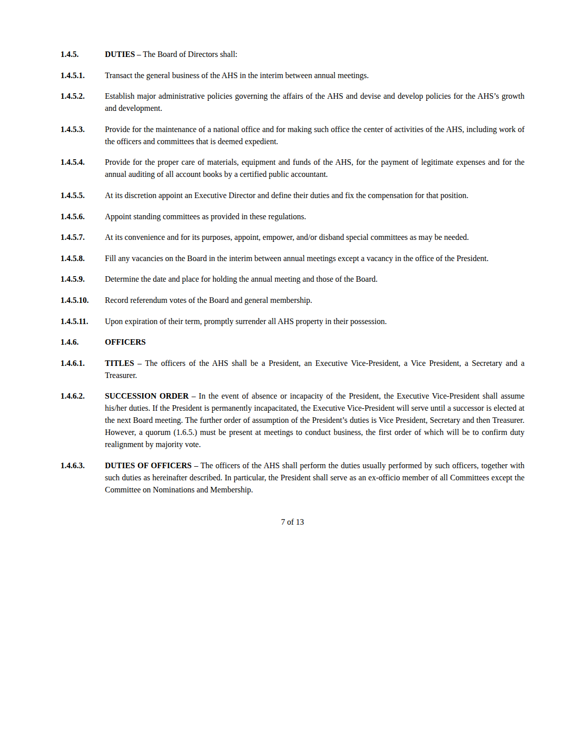1.4.5.
DUTIES – The Board of Directors shall:
1.4.5.1.
Transact the general business of the AHS in the interim between annual meetings.
1.4.5.2.
Establish major administrative policies governing the affairs of the AHS and devise and develop policies for the AHS’s growth and development.
1.4.5.3.
Provide for the maintenance of a national office and for making such office the center of activities of the AHS, including work of the officers and committees that is deemed expedient.
1.4.5.4.
Provide for the proper care of materials, equipment and funds of the AHS, for the payment of legitimate expenses and for the annual auditing of all account books by a certified public accountant.
1.4.5.5.
At its discretion appoint an Executive Director and define their duties and fix the compensation for that position.
1.4.5.6.
Appoint standing committees as provided in these regulations.
1.4.5.7.
At its convenience and for its purposes, appoint, empower, and/or disband special committees as may be needed.
1.4.5.8.
Fill any vacancies on the Board in the interim between annual meetings except a vacancy in the office of the President.
1.4.5.9.
Determine the date and place for holding the annual meeting and those of the Board.
1.4.5.10.
Record referendum votes of the Board and general membership.
1.4.5.11.
Upon expiration of their term, promptly surrender all AHS property in their possession.
1.4.6.
OFFICERS
1.4.6.1.
TITLES – The officers of the AHS shall be a President, an Executive Vice-President, a Vice President, a Secretary and a Treasurer.
1.4.6.2.
SUCCESSION ORDER – In the event of absence or incapacity of the President, the Executive Vice-President shall assume his/her duties. If the President is permanently incapacitated, the Executive Vice-President will serve until a successor is elected at the next Board meeting. The further order of assumption of the President’s duties is Vice President, Secretary and then Treasurer. However, a quorum (1.6.5.) must be present at meetings to conduct business, the first order of which will be to confirm duty realignment by majority vote.
1.4.6.3.
DUTIES OF OFFICERS – The officers of the AHS shall perform the duties usually performed by such officers, together with such duties as hereinafter described. In particular, the President shall serve as an ex-officio member of all Committees except the Committee on Nominations and Membership.
7 of 13